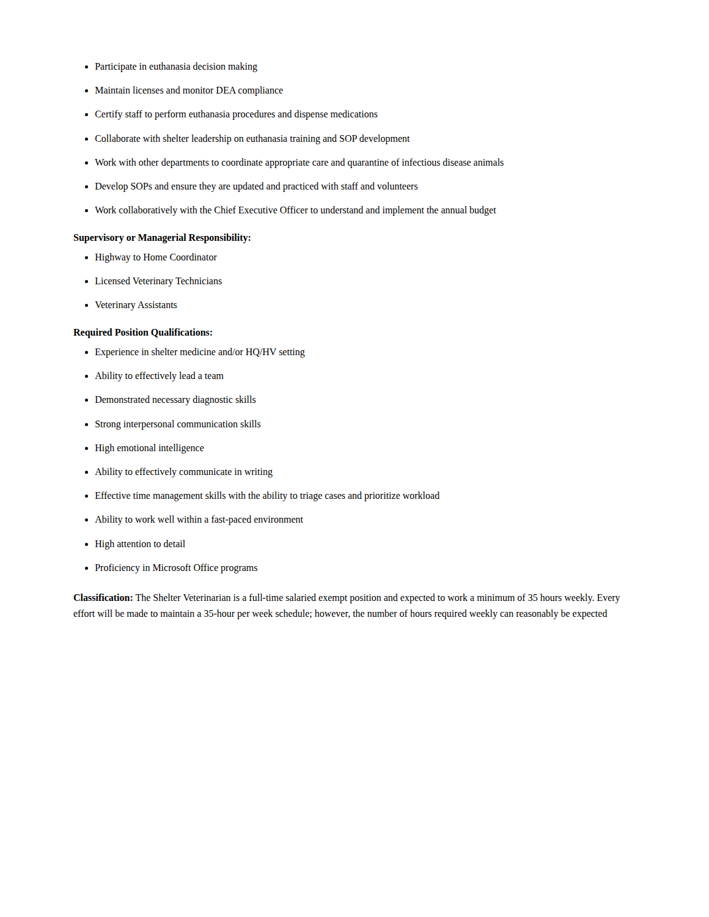Participate in euthanasia decision making
Maintain licenses and monitor DEA compliance
Certify staff to perform euthanasia procedures and dispense medications
Collaborate with shelter leadership on euthanasia training and SOP development
Work with other departments to coordinate appropriate care and quarantine of infectious disease animals
Develop SOPs and ensure they are updated and practiced with staff and volunteers
Work collaboratively with the Chief Executive Officer to understand and implement the annual budget
Supervisory or Managerial Responsibility:
Highway to Home Coordinator
Licensed Veterinary Technicians
Veterinary Assistants
Required Position Qualifications:
Experience in shelter medicine and/or HQ/HV setting
Ability to effectively lead a team
Demonstrated necessary diagnostic skills
Strong interpersonal communication skills
High emotional intelligence
Ability to effectively communicate in writing
Effective time management skills with the ability to triage cases and prioritize workload
Ability to work well within a fast-paced environment
High attention to detail
Proficiency in Microsoft Office programs
Classification: The Shelter Veterinarian is a full-time salaried exempt position and expected to work a minimum of 35 hours weekly. Every effort will be made to maintain a 35-hour per week schedule; however, the number of hours required weekly can reasonably be expected